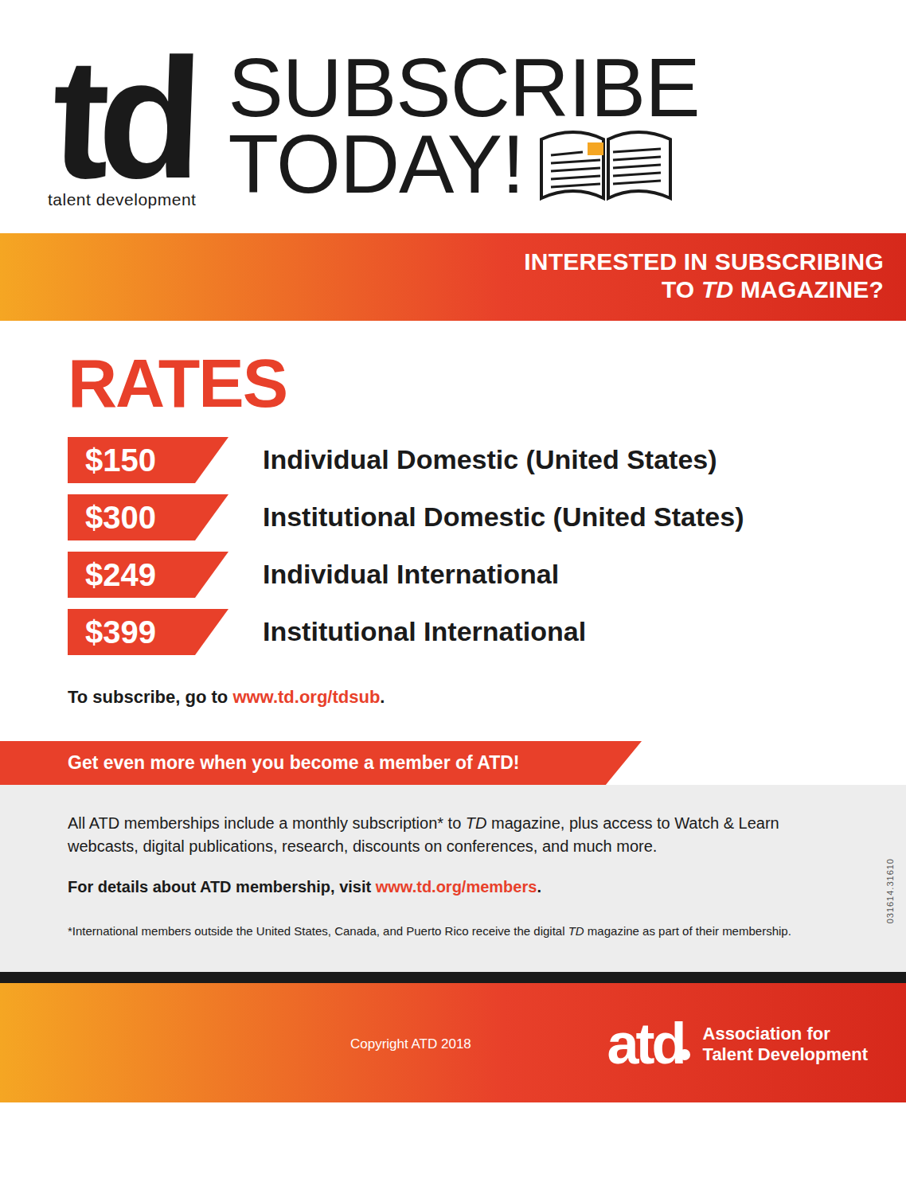td
talent development
SUBSCRIBE
TODAY!
INTERESTED IN SUBSCRIBING
TO TD MAGAZINE?
RATES
| $150 | Individual Domestic (United States) |
| $300 | Institutional Domestic (United States) |
| $249 | Individual International |
| $399 | Institutional International |
To subscribe, go to www.td.org/tdsub.
Get even more when you become a member of ATD!
All ATD memberships include a monthly subscription* to TD magazine, plus access to Watch & Learn webcasts, digital publications, research, discounts on conferences, and much more.
For details about ATD membership, visit www.td.org/members.
*International members outside the United States, Canada, and Puerto Rico receive the digital TD magazine as part of their membership.
031614.31610
Copyright ATD 2018
atd Association for
Talent Development